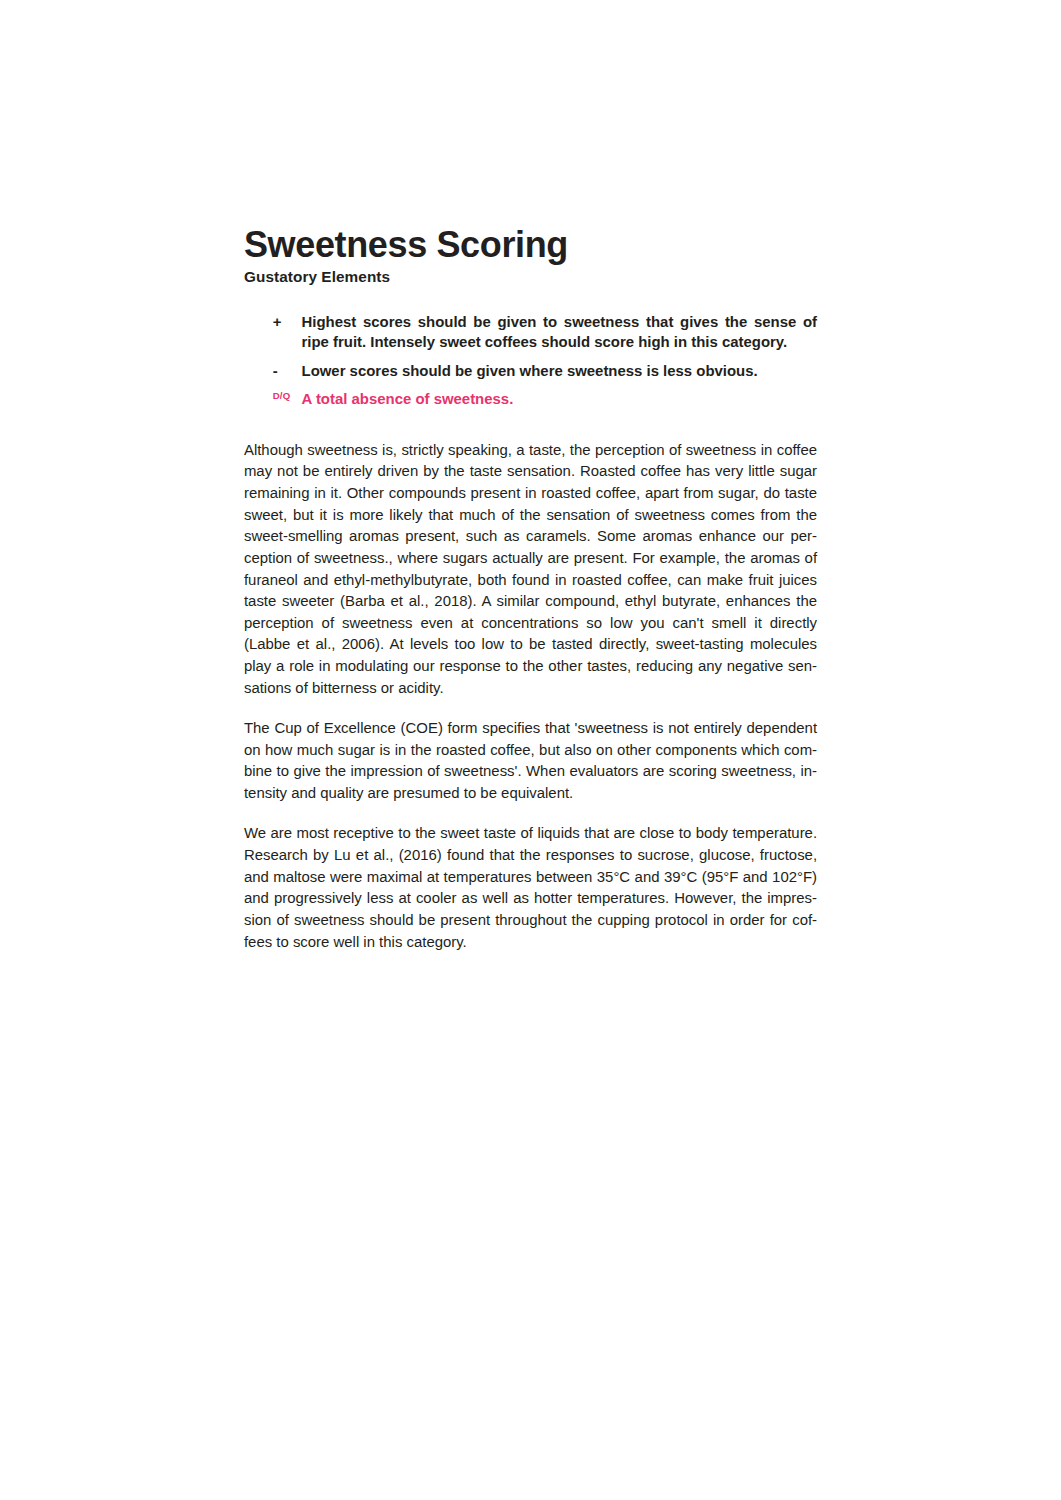Sweetness Scoring
Gustatory Elements
+Highest scores should be given to sweetness that gives the sense of ripe fruit. Intensely sweet coffees should score high in this category.
-Lower scores should be given where sweetness is less obvious.
D/QA total absence of sweetness.
Although sweetness is, strictly speaking, a taste, the perception of sweetness in coffee may not be entirely driven by the taste sensation. Roasted coffee has very little sugar remaining in it. Other compounds present in roasted coffee, apart from sugar, do taste sweet, but it is more likely that much of the sensation of sweetness comes from the sweet-smelling aromas present, such as caramels. Some aromas enhance our perception of sweetness., where sugars actually are present. For example, the aromas of furaneol and ethyl-methylbutyrate, both found in roasted coffee, can make fruit juices taste sweeter (Barba et al., 2018). A similar compound, ethyl butyrate, enhances the perception of sweetness even at concentrations so low you can't smell it directly (Labbe et al., 2006). At levels too low to be tasted directly, sweet-tasting molecules play a role in modulating our response to the other tastes, reducing any negative sensations of bitterness or acidity.
The Cup of Excellence (COE) form specifies that 'sweetness is not entirely dependent on how much sugar is in the roasted coffee, but also on other components which combine to give the impression of sweetness'. When evaluators are scoring sweetness, intensity and quality are presumed to be equivalent.
We are most receptive to the sweet taste of liquids that are close to body temperature. Research by Lu et al., (2016) found that the responses to sucrose, glucose, fructose, and maltose were maximal at temperatures between 35°C and 39°C (95°F and 102°F) and progressively less at cooler as well as hotter temperatures. However, the impression of sweetness should be present throughout the cupping protocol in order for coffees to score well in this category.